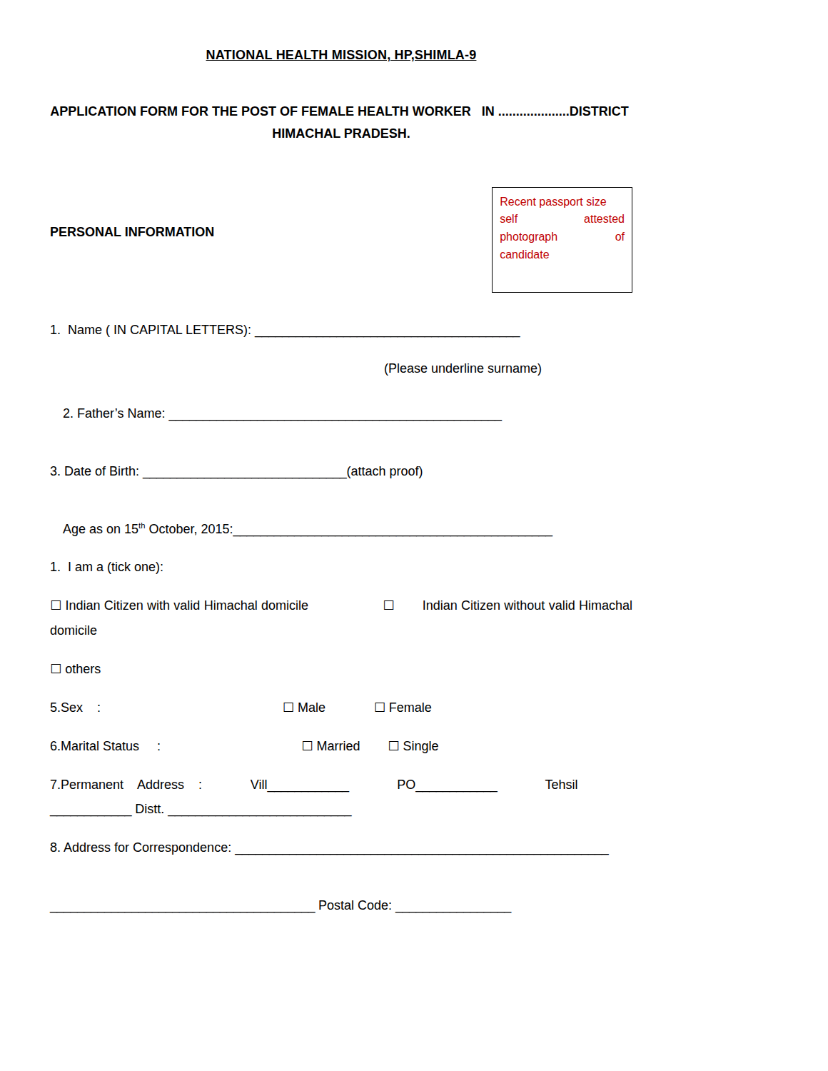NATIONAL HEALTH MISSION, HP,SHIMLA-9
APPLICATION FORM FOR THE POST OF FEMALE HEALTH WORKER IN ....................DISTRICT HIMACHAL PRADESH.
PERSONAL INFORMATION
Recent passport size
self attested
photograph of
candidate
1. Name ( IN CAPITAL LETTERS): _______________________________________
(Please underline surname)
2. Father’s Name: _________________________________________________
3. Date of Birth: ______________________________(attach proof)
Age as on 15th October, 2015:_______________________________________________
1. I am a (tick one):
☐ Indian Citizen with valid Himachal domicile ☐ Indian Citizen without valid Himachal domicile
☐ others
5.Sex : ☐ Male ☐ Female
6.Marital Status : ☐ Married ☐ Single
7.Permanent Address : Vill____________ PO____________ Tehsil ____________ Distt. ___________________________
8. Address for Correspondence: _______________________________________________________
_______________________________________ Postal Code: _________________